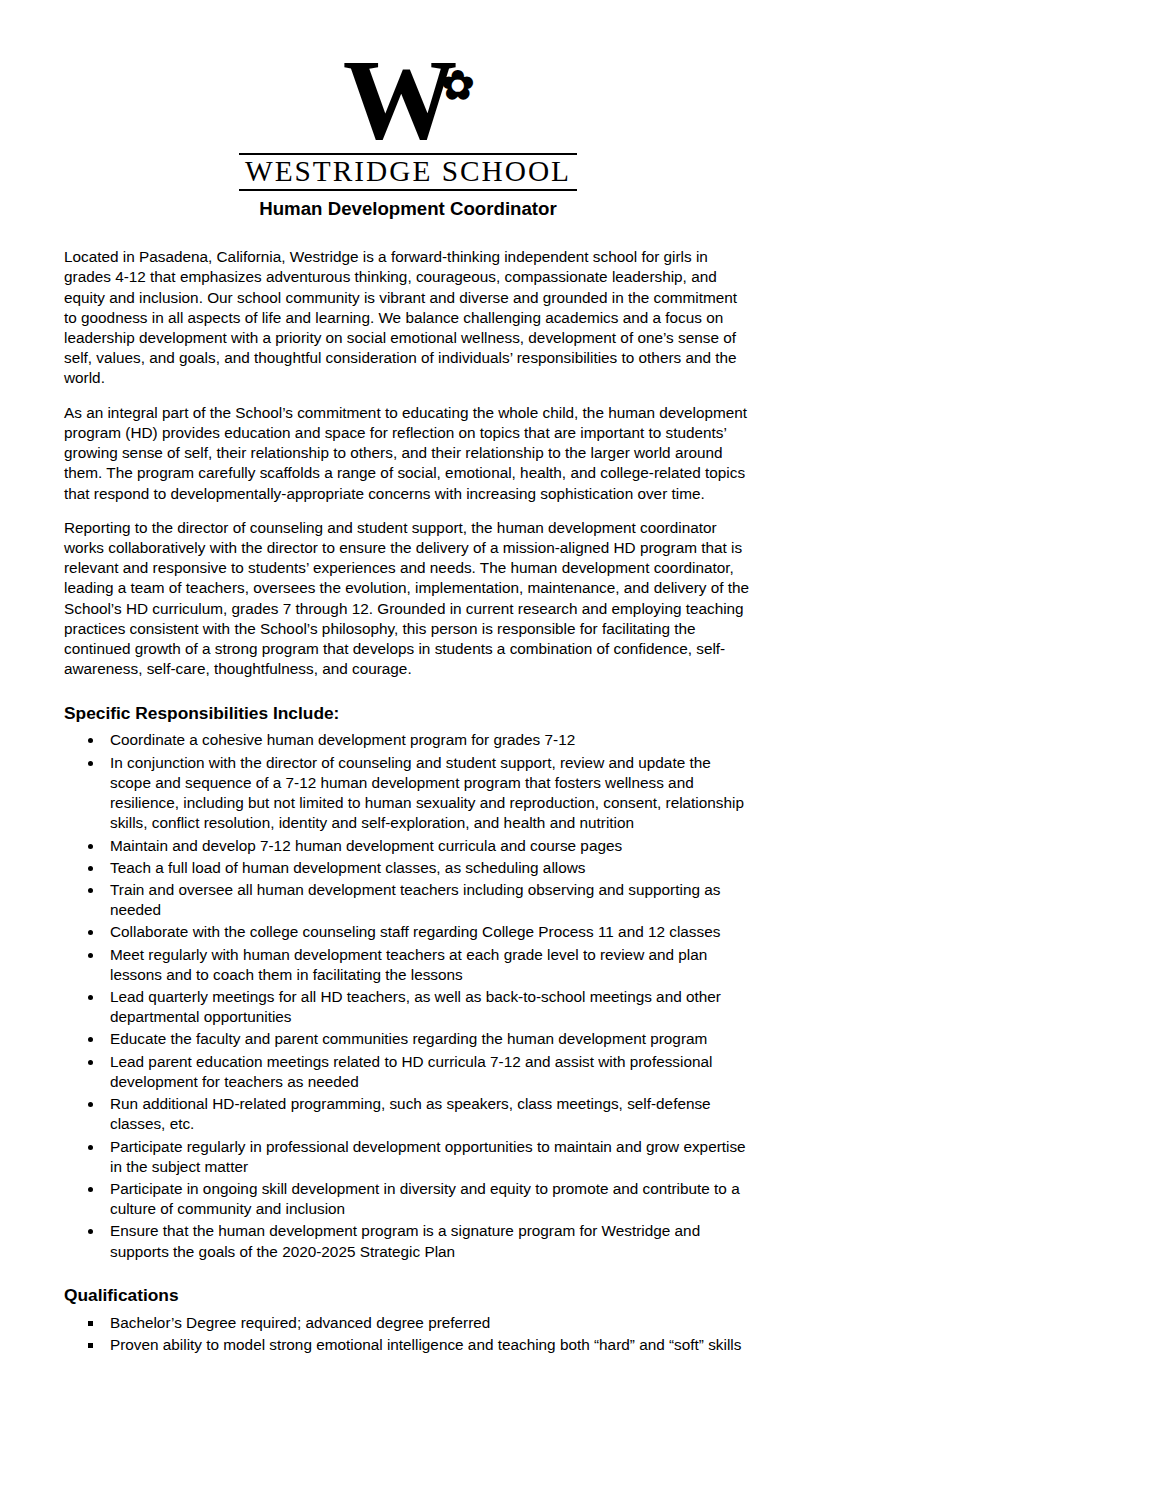W✿ WESTRIDGE SCHOOL
Human Development Coordinator
Located in Pasadena, California, Westridge is a forward-thinking independent school for girls in grades 4-12 that emphasizes adventurous thinking, courageous, compassionate leadership, and equity and inclusion. Our school community is vibrant and diverse and grounded in the commitment to goodness in all aspects of life and learning. We balance challenging academics and a focus on leadership development with a priority on social emotional wellness, development of one’s sense of self, values, and goals, and thoughtful consideration of individuals’ responsibilities to others and the world.
As an integral part of the School’s commitment to educating the whole child, the human development program (HD) provides education and space for reflection on topics that are important to students’ growing sense of self, their relationship to others, and their relationship to the larger world around them. The program carefully scaffolds a range of social, emotional, health, and college-related topics that respond to developmentally-appropriate concerns with increasing sophistication over time.
Reporting to the director of counseling and student support, the human development coordinator works collaboratively with the director to ensure the delivery of a mission-aligned HD program that is relevant and responsive to students’ experiences and needs. The human development coordinator, leading a team of teachers, oversees the evolution, implementation, maintenance, and delivery of the School’s HD curriculum, grades 7 through 12. Grounded in current research and employing teaching practices consistent with the School’s philosophy, this person is responsible for facilitating the continued growth of a strong program that develops in students a combination of confidence, self-awareness, self-care, thoughtfulness, and courage.
Specific Responsibilities Include:
Coordinate a cohesive human development program for grades 7-12
In conjunction with the director of counseling and student support, review and update the scope and sequence of a 7-12 human development program that fosters wellness and resilience, including but not limited to human sexuality and reproduction, consent, relationship skills, conflict resolution, identity and self-exploration, and health and nutrition
Maintain and develop 7-12 human development curricula and course pages
Teach a full load of human development classes, as scheduling allows
Train and oversee all human development teachers including observing and supporting as needed
Collaborate with the college counseling staff regarding College Process 11 and 12 classes
Meet regularly with human development teachers at each grade level to review and plan lessons and to coach them in facilitating the lessons
Lead quarterly meetings for all HD teachers, as well as back-to-school meetings and other departmental opportunities
Educate the faculty and parent communities regarding the human development program
Lead parent education meetings related to HD curricula 7-12 and assist with professional development for teachers as needed
Run additional HD-related programming, such as speakers, class meetings, self-defense classes, etc.
Participate regularly in professional development opportunities to maintain and grow expertise in the subject matter
Participate in ongoing skill development in diversity and equity to promote and contribute to a culture of community and inclusion
Ensure that the human development program is a signature program for Westridge and supports the goals of the 2020-2025 Strategic Plan
Qualifications
Bachelor’s Degree required; advanced degree preferred
Proven ability to model strong emotional intelligence and teaching both “hard” and “soft” skills